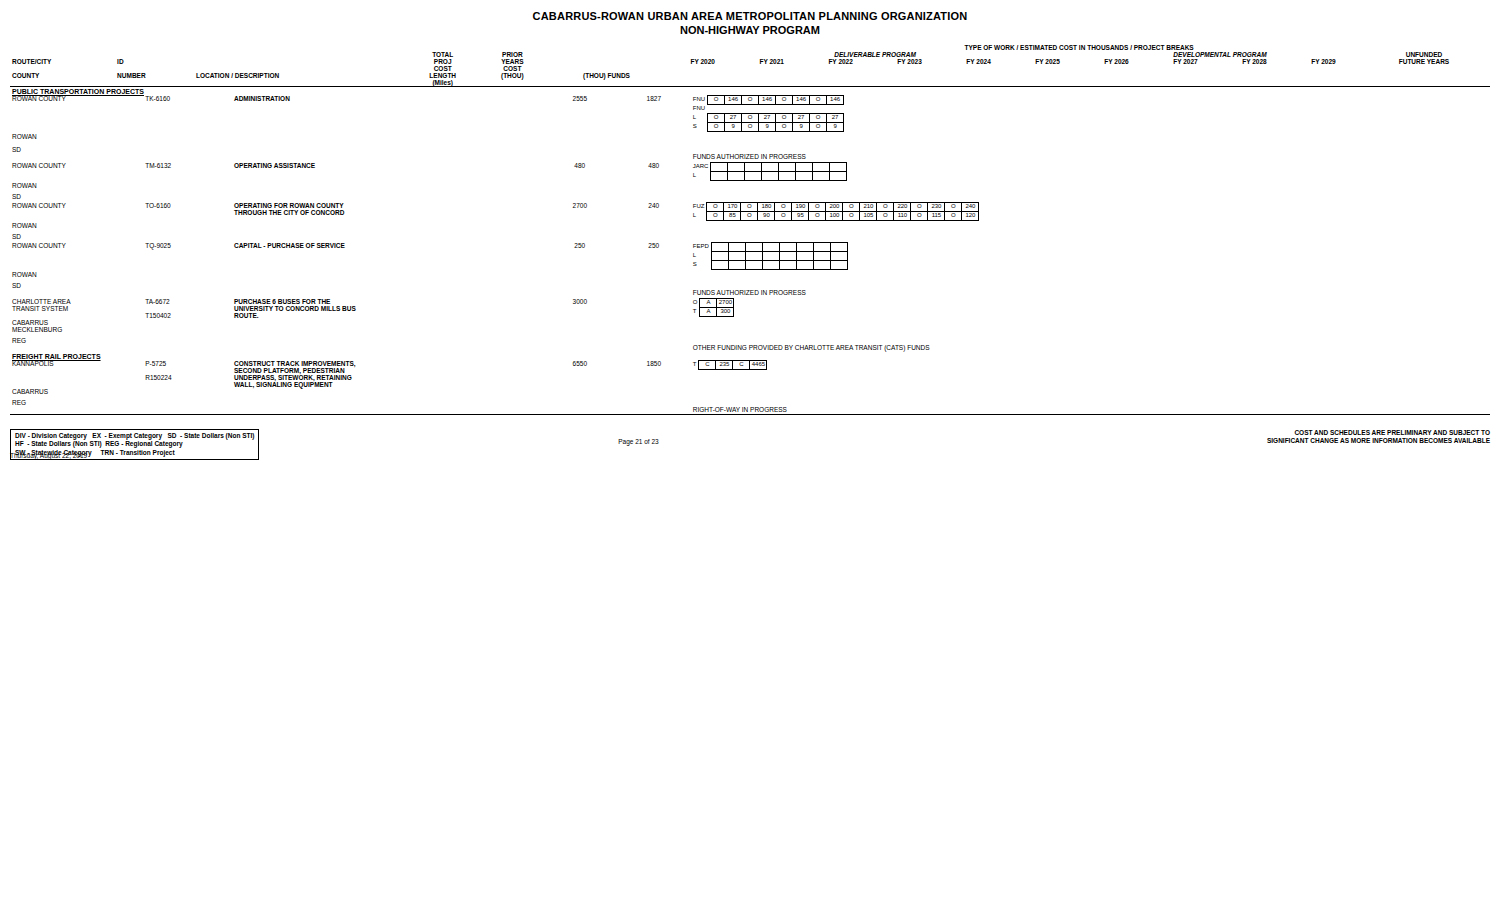CABARRUS-ROWAN URBAN AREA METROPOLITAN PLANNING ORGANIZATION
NON-HIGHWAY PROGRAM
| | TYPE OF WORK / ESTIMATED COST IN THOUSANDS / PROJECT BREAKS |
| | TOTAL | PRIOR | | DELIVERABLE PROGRAM | DEVELOPMENTAL PROGRAM | UNFUNDED |
| ROUTE/CITY | ID | | PROJ COST | YEARS COST | | FY 2020 | FY 2021 | FY 2022 | FY 2023 | FY 2024 | FY 2025 | FY 2026 | FY 2027 | FY 2028 | FY 2029 | FUTURE YEARS |
| COUNTY | NUMBER | LOCATION / DESCRIPTION | LENGTH (Miles) | (THOU) | (THOU) FUNDS | |
| PUBLIC TRANSPORTATION PROJECTS |
| ROWAN COUNTY | TK-6160 | ADMINISTRATION | | 2555 | 1827 | / FNU / O / 146 / O / 146 / O / 146 / O / 146 / / FNU / / / L / O / 27 / O / 27 / O / 27 / O / 27 / / S / O / 9 / O / 9 / O / 9 / O / 9 / |
| ROWAN | |
| SD | |
| | FUNDS AUTHORIZED IN PROGRESS |
| ROWAN COUNTY | TM-6132 | OPERATING ASSISTANCE | | 480 | 480 | / JARC / / / / / / / / / / L / / / / / / / / / |
| ROWAN | |
| SD | |
| ROWAN COUNTY | TO-6160 | OPERATING FOR ROWAN COUNTY THROUGH THE CITY OF CONCORD | | 2700 | 240 | / FUZ / O / 170 / O / 180 / O / 190 / O / 200 / O / 210 / O / 220 / O / 230 / O / 240 / / L / O / 85 / O / 90 / O / 95 / O / 100 / O / 105 / O / 110 / O / 115 / O / 120 / |
| ROWAN | |
| SD | |
| ROWAN COUNTY | TQ-9025 | CAPITAL - PURCHASE OF SERVICE | | 250 | 250 | / FEPD / / / / / / / / / / L / / / / / / / / / / S / / / / / / / / / |
| ROWAN | |
| SD | |
| | FUNDS AUTHORIZED IN PROGRESS |
| CHARLOTTE AREA TRANSIT SYSTEM | TA-6672 T150402 | PURCHASE 6 BUSES FOR THE UNIVERSITY TO CONCORD MILLS BUS ROUTE. | | 3000 | | / O / A / 2700 / / T / A / 300 / |
| CABARRUS MECKLENBURG | |
| REG | |
| | OTHER FUNDING PROVIDED BY CHARLOTTE AREA TRANSIT (CATS) FUNDS |
| FREIGHT RAIL PROJECTS |
| KANNAPOLIS | P-5725 R150224 | CONSTRUCT TRACK IMPROVEMENTS, SECOND PLATFORM, PEDESTRIAN UNDERPASS, SITEWORK, RETAINING WALL, SIGNALING EQUIPMENT | | 6550 | 1850 | / T / C / 235 / C / 4465 / |
| CABARRUS | |
| REG | |
| | RIGHT-OF-WAY IN PROGRESS |
DIV - Division Category EX - Exempt Category SD - State Dollars (Non STI)
HF - State Dollars (Non STI) REG - Regional Category
SW - Statewide Category TRN - Transition Project
COST AND SCHEDULES ARE PRELIMINARY AND SUBJECT TO
SIGNIFICANT CHANGE AS MORE INFORMATION BECOMES AVAILABLE
Page 21 of 23
Thursday, August 22, 2019